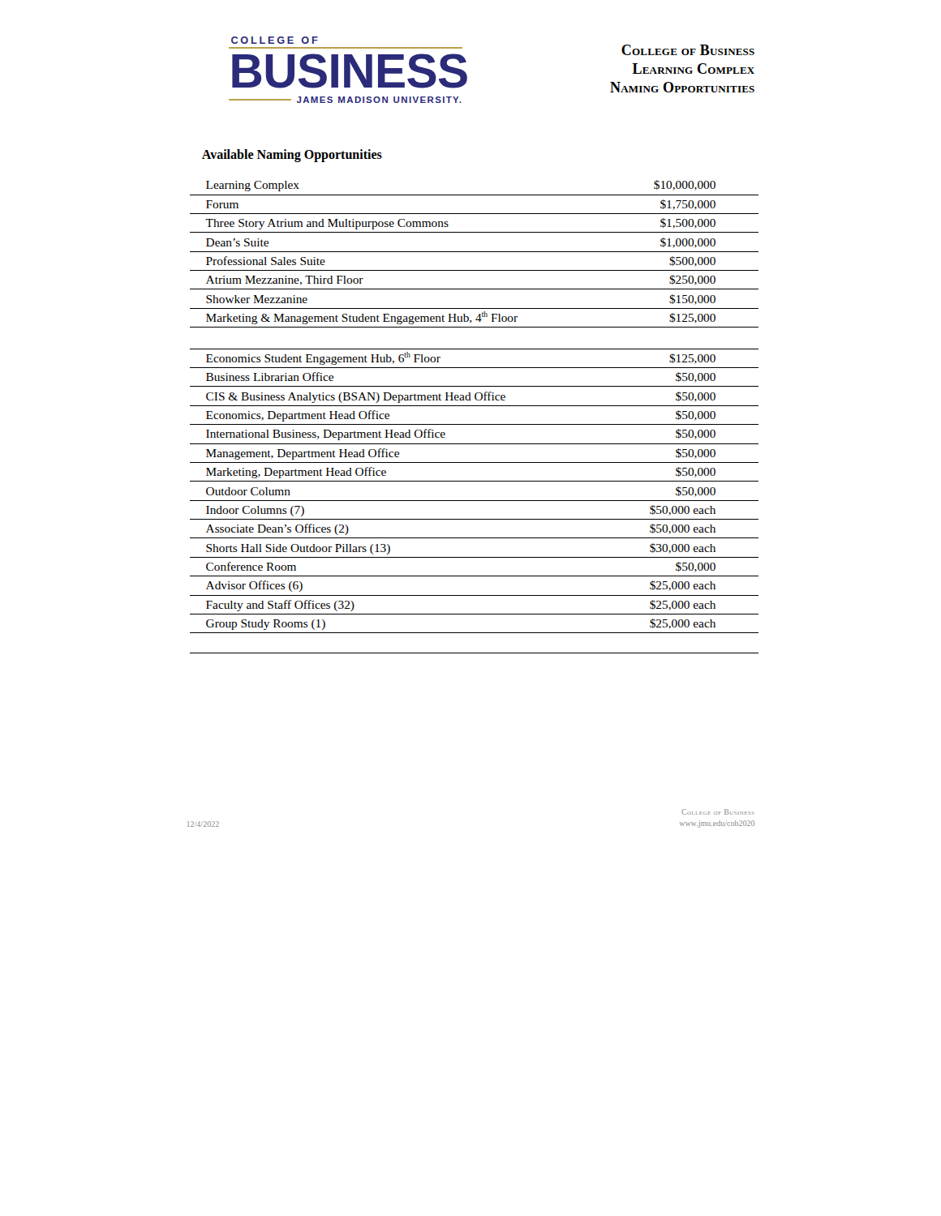COLLEGE OF
BUSINESS
JAMES MADISON UNIVERSITY.
College of Business
Learning Complex
Naming Opportunities
Available Naming Opportunities
| Learning Complex | $10,000,000 |
| Forum | $1,750,000 |
| Three Story Atrium and Multipurpose Commons | $1,500,000 |
| Dean’s Suite | $1,000,000 |
| Professional Sales Suite | $500,000 |
| Atrium Mezzanine, Third Floor | $250,000 |
| Showker Mezzanine | $150,000 |
| Marketing & Management Student Engagement Hub, 4 th Floor | $125,000 |
| Economics Student Engagement Hub, 6 th Floor | $125,000 |
| Business Librarian Office | $50,000 |
| CIS & Business Analytics (BSAN) Department Head Office | $50,000 |
| Economics, Department Head Office | $50,000 |
| International Business, Department Head Office | $50,000 |
| Management, Department Head Office | $50,000 |
| Marketing, Department Head Office | $50,000 |
| Outdoor Column | $50,000 |
| Indoor Columns (7) | $50,000 each |
| Associate Dean’s Offices (2) | $50,000 each |
| Shorts Hall Side Outdoor Pillars (13) | $30,000 each |
| Conference Room | $50,000 |
| Advisor Offices (6) | $25,000 each |
| Faculty and Staff Offices (32) | $25,000 each |
| Group Study Rooms (1) | $25,000 each |
12/4/2022
College of Business
www.jmu.edu/cob2020